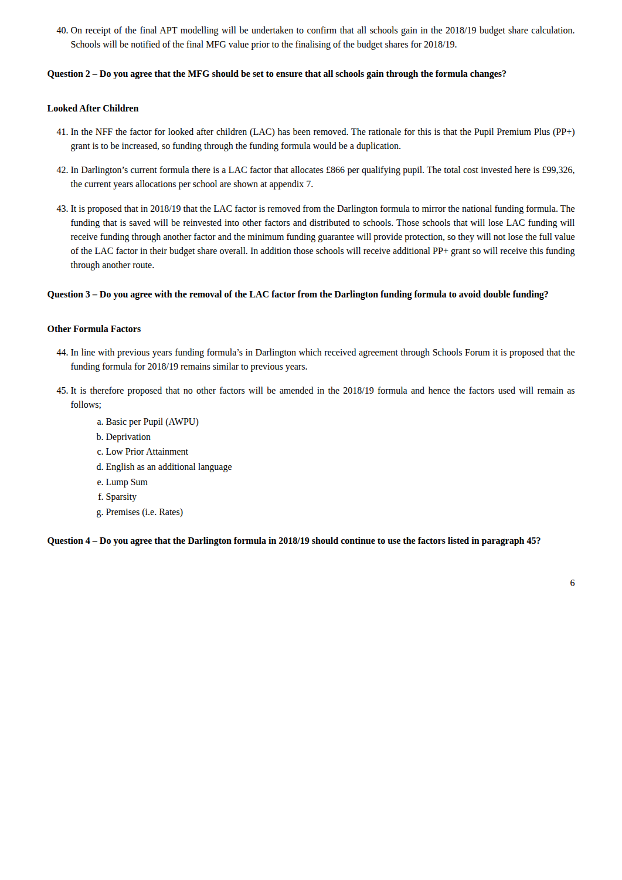On receipt of the final APT modelling will be undertaken to confirm that all schools gain in the 2018/19 budget share calculation. Schools will be notified of the final MFG value prior to the finalising of the budget shares for 2018/19.
Question 2 – Do you agree that the MFG should be set to ensure that all schools gain through the formula changes?
Looked After Children
In the NFF the factor for looked after children (LAC) has been removed. The rationale for this is that the Pupil Premium Plus (PP+) grant is to be increased, so funding through the funding formula would be a duplication.
In Darlington’s current formula there is a LAC factor that allocates £866 per qualifying pupil. The total cost invested here is £99,326, the current years allocations per school are shown at appendix 7.
It is proposed that in 2018/19 that the LAC factor is removed from the Darlington formula to mirror the national funding formula. The funding that is saved will be reinvested into other factors and distributed to schools. Those schools that will lose LAC funding will receive funding through another factor and the minimum funding guarantee will provide protection, so they will not lose the full value of the LAC factor in their budget share overall. In addition those schools will receive additional PP+ grant so will receive this funding through another route.
Question 3 – Do you agree with the removal of the LAC factor from the Darlington funding formula to avoid double funding?
Other Formula Factors
In line with previous years funding formula’s in Darlington which received agreement through Schools Forum it is proposed that the funding formula for 2018/19 remains similar to previous years.
It is therefore proposed that no other factors will be amended in the 2018/19 formula and hence the factors used will remain as follows;
Basic per Pupil (AWPU)
Deprivation
Low Prior Attainment
English as an additional language
Lump Sum
Sparsity
Premises (i.e. Rates)
Question 4 – Do you agree that the Darlington formula in 2018/19 should continue to use the factors listed in paragraph 45?
6